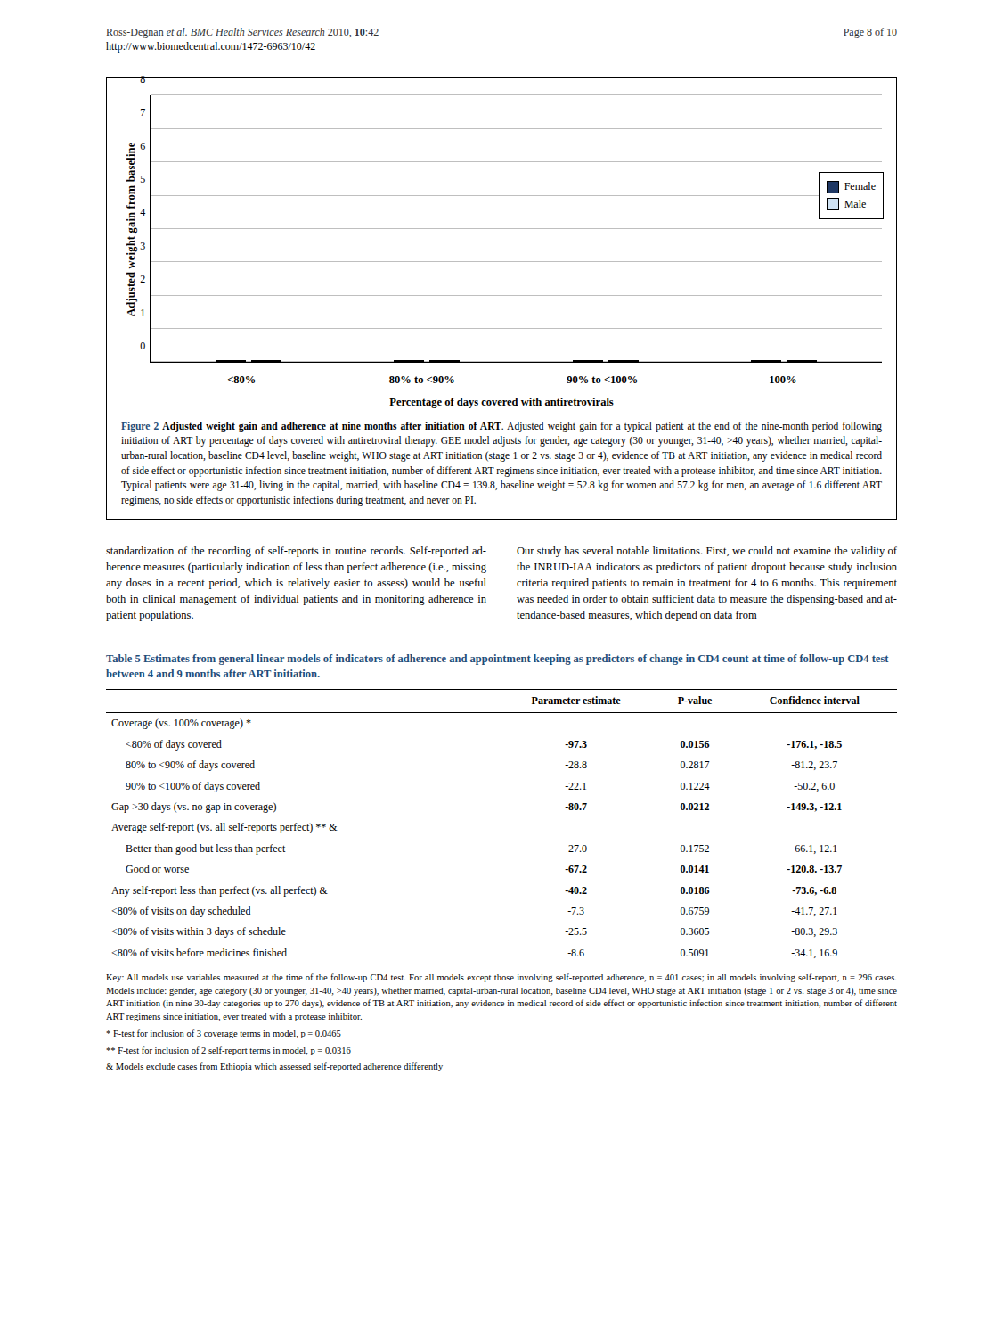Ross-Degnan et al. BMC Health Services Research 2010, 10:42
http://www.biomedcentral.com/1472-6963/10/42
Page 8 of 10
Adjusted weight gain from baseline
0
1
2
3
4
5
6
7
8
Female
Male
<80% 80% to <90% 90% to <100% 100%
Percentage of days covered with antiretrovirals
Figure 2 Adjusted weight gain and adherence at nine months after initiation of ART. Adjusted weight gain for a typical patient at the end of the nine-month period following initiation of ART by percentage of days covered with antiretroviral therapy. GEE model adjusts for gender, age category (30 or younger, 31-40, >40 years), whether married, capital-urban-rural location, baseline CD4 level, baseline weight, WHO stage at ART initiation (stage 1 or 2 vs. stage 3 or 4), evidence of TB at ART initiation, any evidence in medical record of side effect or opportunistic infection since treatment initiation, number of different ART regimens since initiation, ever treated with a protease inhibitor, and time since ART initiation. Typical patients were age 31-40, living in the capital, married, with baseline CD4 = 139.8, baseline weight = 52.8 kg for women and 57.2 kg for men, an average of 1.6 different ART regimens, no side effects or opportunistic infections during treatment, and never on PI.
standardization of the recording of self-reports in routine records. Self-reported adherence measures (particularly indication of less than perfect adherence (i.e., missing any doses in a recent period, which is relatively easier to assess) would be useful both in clinical management of individual patients and in monitoring adherence in patient populations.
Our study has several notable limitations. First, we could not examine the validity of the INRUD-IAA indicators as predictors of patient dropout because study inclusion criteria required patients to remain in treatment for 4 to 6 months. This requirement was needed in order to obtain sufficient data to measure the dispensing-based and attendance-based measures, which depend on data from
Table 5 Estimates from general linear models of indicators of adherence and appointment keeping as predictors of change in CD4 count at time of follow-up CD4 test between 4 and 9 months after ART initiation.
| | Parameter estimate | P-value | Confidence interval |
| --- | --- | --- | --- |
| Coverage (vs. 100% coverage) * | | | |
| <80% of days covered | -97.3 | 0.0156 | -176.1, -18.5 |
| 80% to <90% of days covered | -28.8 | 0.2817 | -81.2, 23.7 |
| 90% to <100% of days covered | -22.1 | 0.1224 | -50.2, 6.0 |
| Gap >30 days (vs. no gap in coverage) | -80.7 | 0.0212 | -149.3, -12.1 |
| Average self-report (vs. all self-reports perfect) ** & | | | |
| Better than good but less than perfect | -27.0 | 0.1752 | -66.1, 12.1 |
| Good or worse | -67.2 | 0.0141 | -120.8. -13.7 |
| Any self-report less than perfect (vs. all perfect) & | -40.2 | 0.0186 | -73.6, -6.8 |
| <80% of visits on day scheduled | -7.3 | 0.6759 | -41.7, 27.1 |
| <80% of visits within 3 days of schedule | -25.5 | 0.3605 | -80.3, 29.3 |
| <80% of visits before medicines finished | -8.6 | 0.5091 | -34.1, 16.9 |
Key: All models use variables measured at the time of the follow-up CD4 test. For all models except those involving self-reported adherence, n = 401 cases; in all models involving self-report, n = 296 cases. Models include: gender, age category (30 or younger, 31-40, >40 years), whether married, capital-urban-rural location, baseline CD4 level, WHO stage at ART initiation (stage 1 or 2 vs. stage 3 or 4), time since ART initiation (in nine 30-day categories up to 270 days), evidence of TB at ART initiation, any evidence in medical record of side effect or opportunistic infection since treatment initiation, number of different ART regimens since initiation, ever treated with a protease inhibitor.
* F-test for inclusion of 3 coverage terms in model, p = 0.0465
** F-test for inclusion of 2 self-report terms in model, p = 0.0316
& Models exclude cases from Ethiopia which assessed self-reported adherence differently